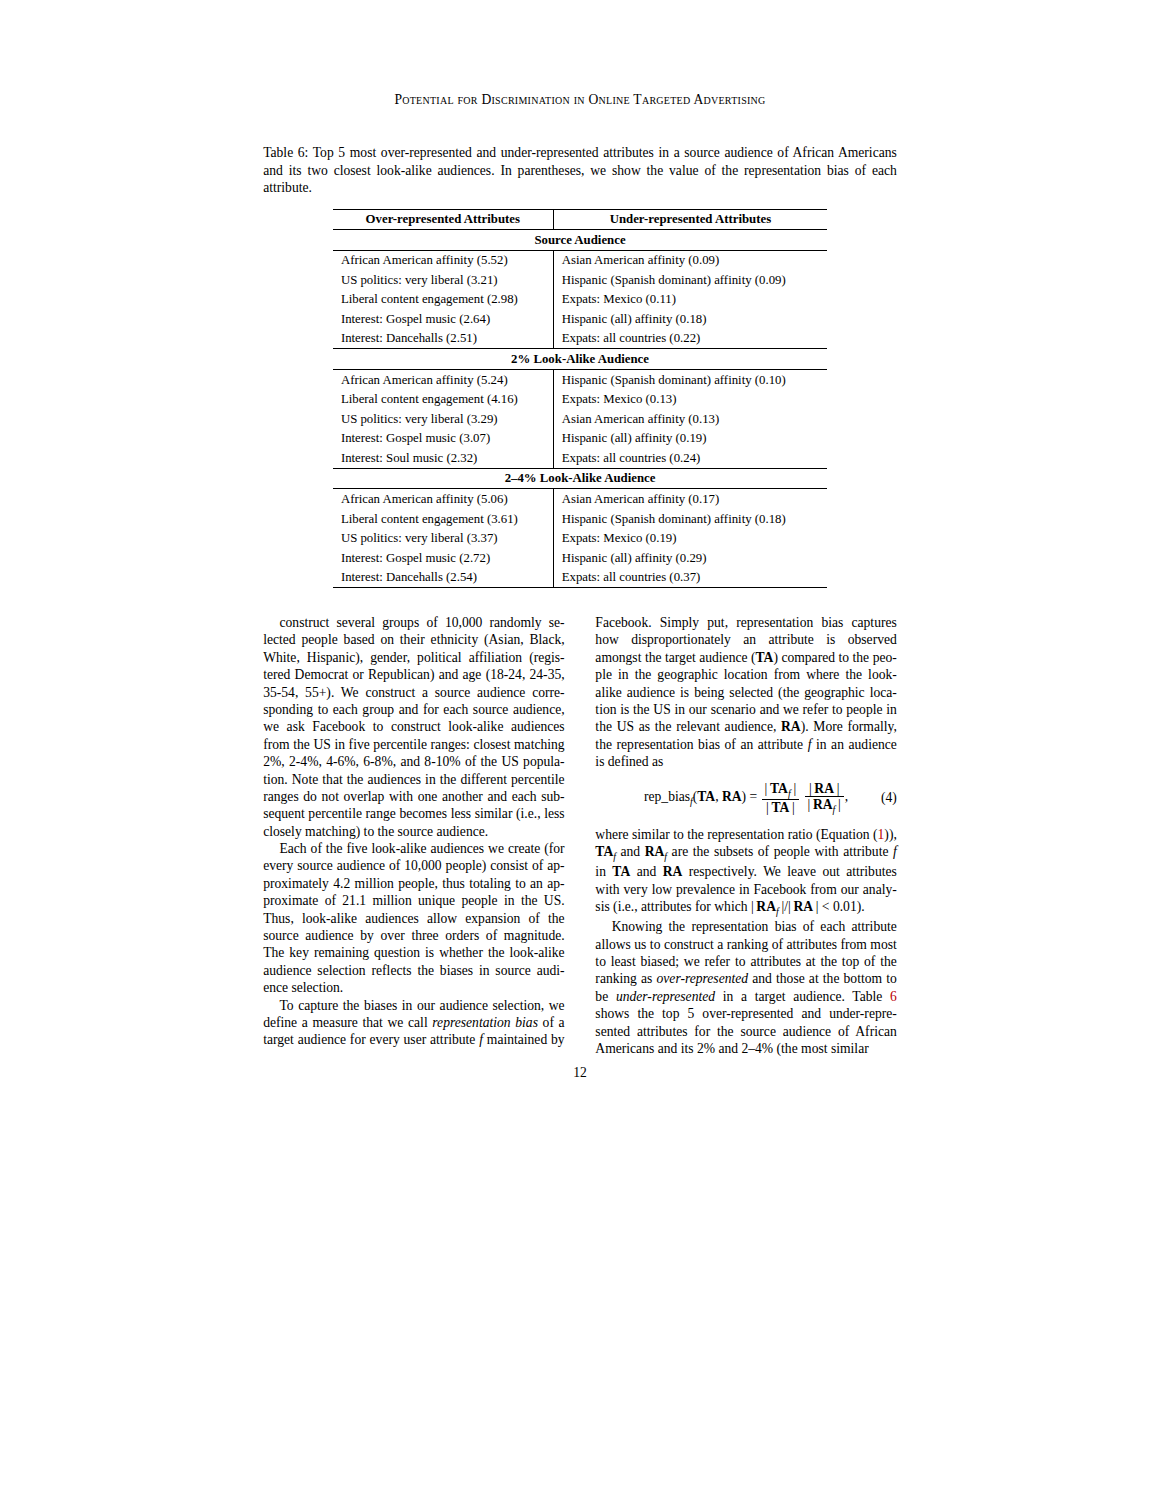Potential for Discrimination in Online Targeted Advertising
Table 6: Top 5 most over-represented and under-represented attributes in a source audience of African Americans and its two closest look-alike audiences. In parentheses, we show the value of the representation bias of each attribute.
| Over-represented Attributes | Under-represented Attributes |
| --- | --- |
| Source Audience |
| African American affinity (5.52) | Asian American affinity (0.09) |
| US politics: very liberal (3.21) | Hispanic (Spanish dominant) affinity (0.09) |
| Liberal content engagement (2.98) | Expats: Mexico (0.11) |
| Interest: Gospel music (2.64) | Hispanic (all) affinity (0.18) |
| Interest: Dancehalls (2.51) | Expats: all countries (0.22) |
| 2% Look-Alike Audience |
| African American affinity (5.24) | Hispanic (Spanish dominant) affinity (0.10) |
| Liberal content engagement (4.16) | Expats: Mexico (0.13) |
| US politics: very liberal (3.29) | Asian American affinity (0.13) |
| Interest: Gospel music (3.07) | Hispanic (all) affinity (0.19) |
| Interest: Soul music (2.32) | Expats: all countries (0.24) |
| 2–4% Look-Alike Audience |
| African American affinity (5.06) | Asian American affinity (0.17) |
| Liberal content engagement (3.61) | Hispanic (Spanish dominant) affinity (0.18) |
| US politics: very liberal (3.37) | Expats: Mexico (0.19) |
| Interest: Gospel music (2.72) | Hispanic (all) affinity (0.29) |
| Interest: Dancehalls (2.54) | Expats: all countries (0.37) |
construct several groups of 10,000 randomly selected people based on their ethnicity (Asian, Black, White, Hispanic), gender, political affiliation (registered Democrat or Republican) and age (18-24, 24-35, 35-54, 55+). We construct a source audience corresponding to each group and for each source audience, we ask Facebook to construct look-alike audiences from the US in five percentile ranges: closest matching 2%, 2-4%, 4-6%, 6-8%, and 8-10% of the US population. Note that the audiences in the different percentile ranges do not overlap with one another and each subsequent percentile range becomes less similar (i.e., less closely matching) to the source audience.
Each of the five look-alike audiences we create (for every source audience of 10,000 people) consist of approximately 4.2 million people, thus totaling to an approximate of 21.1 million unique people in the US. Thus, look-alike audiences allow expansion of the source audience by over three orders of magnitude. The key remaining question is whether the look-alike audience selection reflects the biases in source audience selection.
To capture the biases in our audience selection, we define a measure that we call representation bias of a target audience for every user attribute f maintained by Facebook. Simply put, representation bias captures how disproportionately an attribute is observed amongst the target audience (TA) compared to the people in the geographic location from where the look-alike audience is being selected (the geographic location is the US in our scenario and we refer to people in the US as the relevant audience, RA). More formally, the representation bias of an attribute f in an audience is defined as
rep_biasf(TA, RA) = | TAf || TA | | RA || RAf |, (4)
where similar to the representation ratio (Equation (1)), TAf and RAf are the subsets of people with attribute f in TA and RA respectively. We leave out attributes with very low prevalence in Facebook from our analysis (i.e., attributes for which | RAf |/| RA | < 0.01).
Knowing the representation bias of each attribute allows us to construct a ranking of attributes from most to least biased; we refer to attributes at the top of the ranking as over-represented and those at the bottom to be under-represented in a target audience. Table 6 shows the top 5 over-represented and under-represented attributes for the source audience of African Americans and its 2% and 2–4% (the most similar
12